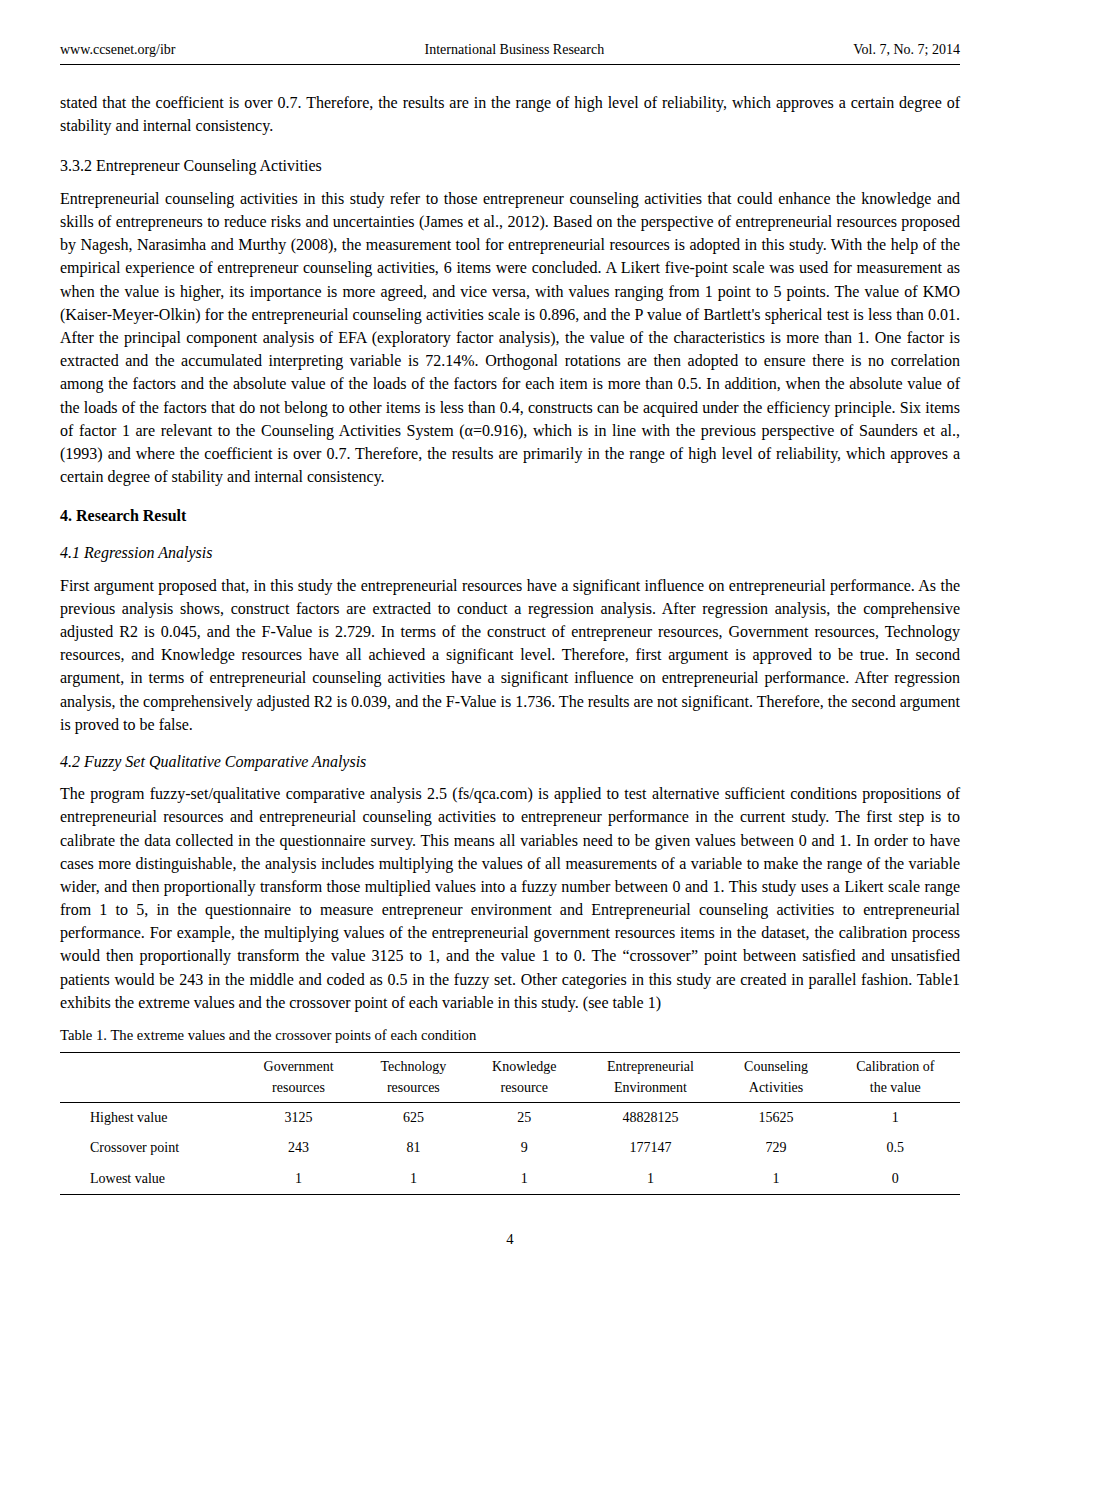www.ccsenet.org/ibr International Business Research Vol. 7, No. 7; 2014
stated that the coefficient is over 0.7. Therefore, the results are in the range of high level of reliability, which approves a certain degree of stability and internal consistency.
3.3.2 Entrepreneur Counseling Activities
Entrepreneurial counseling activities in this study refer to those entrepreneur counseling activities that could enhance the knowledge and skills of entrepreneurs to reduce risks and uncertainties (James et al., 2012). Based on the perspective of entrepreneurial resources proposed by Nagesh, Narasimha and Murthy (2008), the measurement tool for entrepreneurial resources is adopted in this study. With the help of the empirical experience of entrepreneur counseling activities, 6 items were concluded. A Likert five-point scale was used for measurement as when the value is higher, its importance is more agreed, and vice versa, with values ranging from 1 point to 5 points. The value of KMO (Kaiser-Meyer-Olkin) for the entrepreneurial counseling activities scale is 0.896, and the P value of Bartlett's spherical test is less than 0.01. After the principal component analysis of EFA (exploratory factor analysis), the value of the characteristics is more than 1. One factor is extracted and the accumulated interpreting variable is 72.14%. Orthogonal rotations are then adopted to ensure there is no correlation among the factors and the absolute value of the loads of the factors for each item is more than 0.5. In addition, when the absolute value of the loads of the factors that do not belong to other items is less than 0.4, constructs can be acquired under the efficiency principle. Six items of factor 1 are relevant to the Counseling Activities System (α=0.916), which is in line with the previous perspective of Saunders et al., (1993) and where the coefficient is over 0.7. Therefore, the results are primarily in the range of high level of reliability, which approves a certain degree of stability and internal consistency.
4. Research Result
4.1 Regression Analysis
First argument proposed that, in this study the entrepreneurial resources have a significant influence on entrepreneurial performance. As the previous analysis shows, construct factors are extracted to conduct a regression analysis. After regression analysis, the comprehensive adjusted R2 is 0.045, and the F-Value is 2.729. In terms of the construct of entrepreneur resources, Government resources, Technology resources, and Knowledge resources have all achieved a significant level. Therefore, first argument is approved to be true. In second argument, in terms of entrepreneurial counseling activities have a significant influence on entrepreneurial performance. After regression analysis, the comprehensively adjusted R2 is 0.039, and the F-Value is 1.736. The results are not significant. Therefore, the second argument is proved to be false.
4.2 Fuzzy Set Qualitative Comparative Analysis
The program fuzzy-set/qualitative comparative analysis 2.5 (fs/qca.com) is applied to test alternative sufficient conditions propositions of entrepreneurial resources and entrepreneurial counseling activities to entrepreneur performance in the current study. The first step is to calibrate the data collected in the questionnaire survey. This means all variables need to be given values between 0 and 1. In order to have cases more distinguishable, the analysis includes multiplying the values of all measurements of a variable to make the range of the variable wider, and then proportionally transform those multiplied values into a fuzzy number between 0 and 1. This study uses a Likert scale range from 1 to 5, in the questionnaire to measure entrepreneur environment and Entrepreneurial counseling activities to entrepreneurial performance. For example, the multiplying values of the entrepreneurial government resources items in the dataset, the calibration process would then proportionally transform the value 3125 to 1, and the value 1 to 0. The “crossover” point between satisfied and unsatisfied patients would be 243 in the middle and coded as 0.5 in the fuzzy set. Other categories in this study are created in parallel fashion. Table1 exhibits the extreme values and the crossover point of each variable in this study. (see table 1)
Table 1. The extreme values and the crossover points of each condition
| | Government resources | Technology resources | Knowledge resource | Entrepreneurial Environment | Counseling Activities | Calibration of the value |
| --- | --- | --- | --- | --- | --- | --- |
| Highest value | 3125 | 625 | 25 | 48828125 | 15625 | 1 |
| Crossover point | 243 | 81 | 9 | 177147 | 729 | 0.5 |
| Lowest value | 1 | 1 | 1 | 1 | 1 | 0 |
4